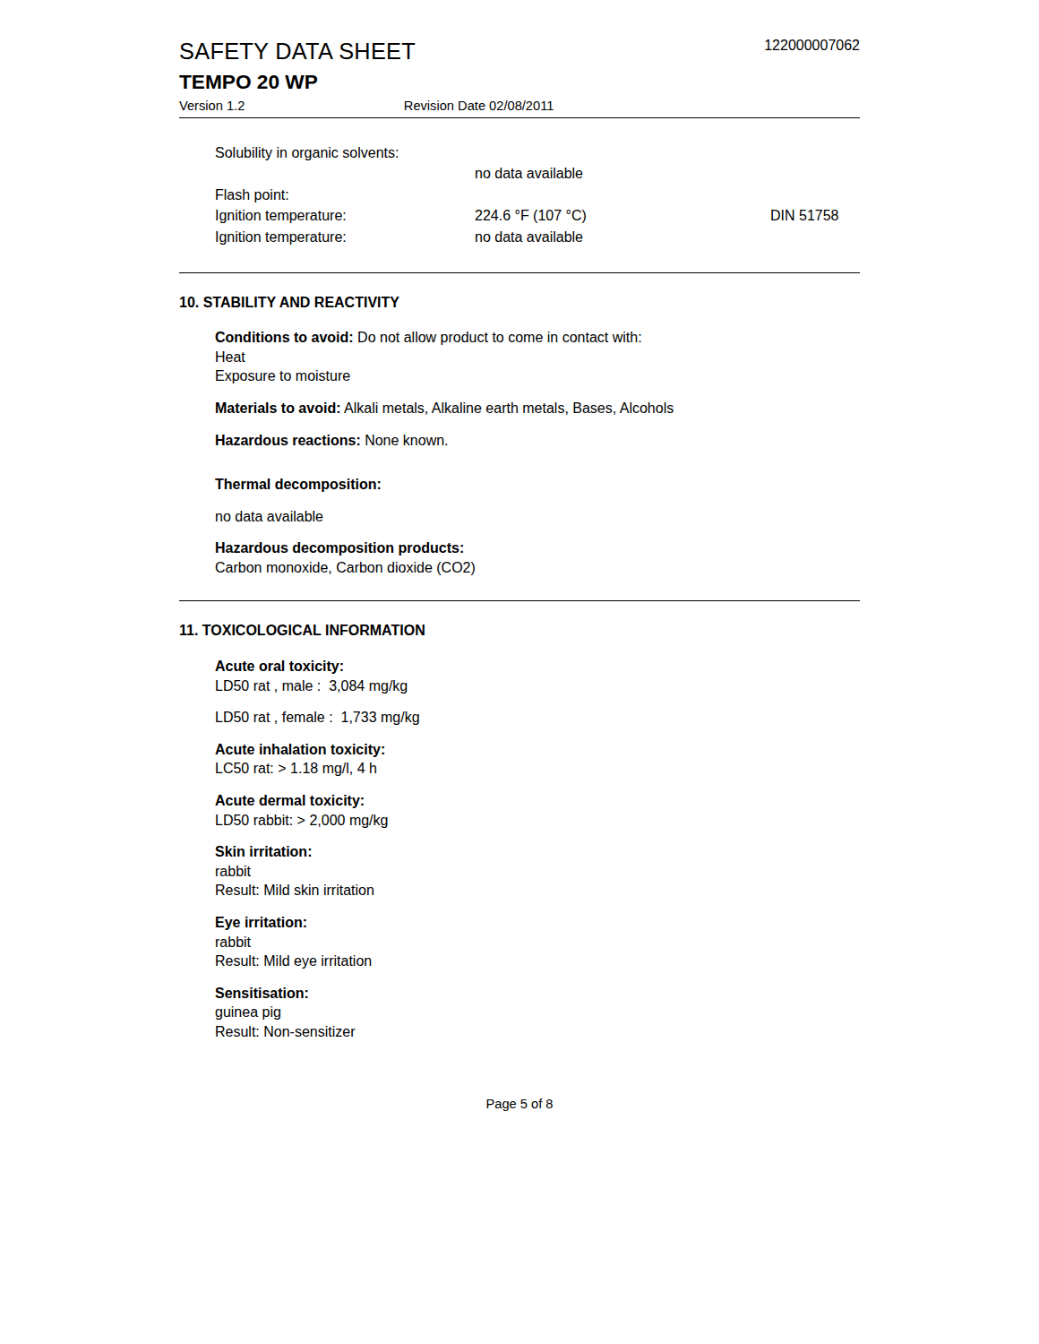122000007062
SAFETY DATA SHEET
TEMPO 20 WP
Version 1.2
Revision Date 02/08/2011
| Solubility in organic solvents: | | |
| | no data available | |
| Flash point: | | |
| Ignition temperature: | 224.6 °F (107 °C) | DIN 51758 |
| Ignition temperature: | no data available | |
10. STABILITY AND REACTIVITY
Conditions to avoid: Do not allow product to come in contact with:
Heat
Exposure to moisture
Materials to avoid: Alkali metals, Alkaline earth metals, Bases, Alcohols
Hazardous reactions: None known.
Thermal decomposition:
no data available
Hazardous decomposition products:
Carbon monoxide, Carbon dioxide (CO2)
11. TOXICOLOGICAL INFORMATION
Acute oral toxicity:
LD50 rat , male : 3,084 mg/kg
LD50 rat , female : 1,733 mg/kg
Acute inhalation toxicity:
LC50 rat: > 1.18 mg/l, 4 h
Acute dermal toxicity:
LD50 rabbit: > 2,000 mg/kg
Skin irritation:
rabbit
Result: Mild skin irritation
Eye irritation:
rabbit
Result: Mild eye irritation
Sensitisation:
guinea pig
Result: Non-sensitizer
Page 5 of 8